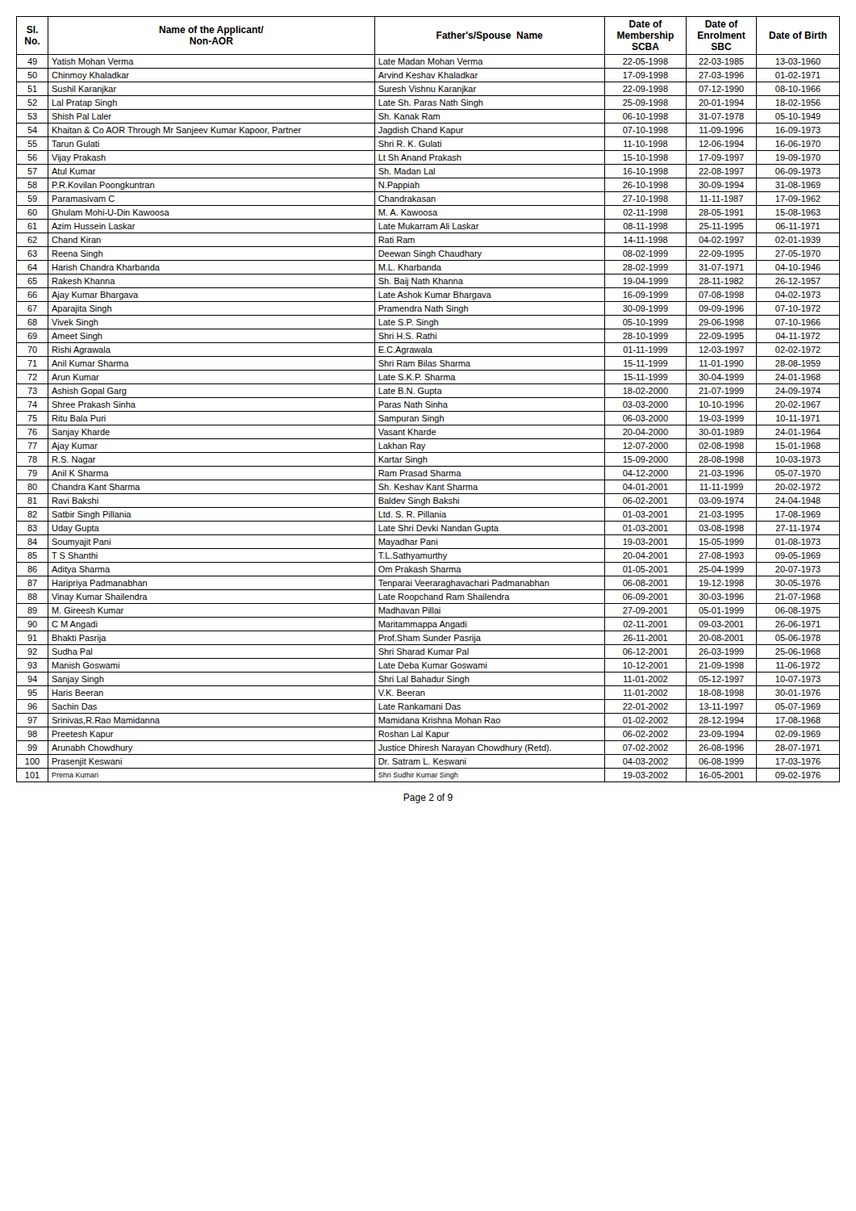| Sl. No. | Name of the Applicant/ Non-AOR | Father's/Spouse Name | Date of Membership SCBA | Date of Enrolment SBC | Date of Birth |
| --- | --- | --- | --- | --- | --- |
| 49 | Yatish Mohan Verma | Late Madan Mohan Verma | 22-05-1998 | 22-03-1985 | 13-03-1960 |
| 50 | Chinmoy Khaladkar | Arvind Keshav Khaladkar | 17-09-1998 | 27-03-1996 | 01-02-1971 |
| 51 | Sushil Karanjkar | Suresh Vishnu Karanjkar | 22-09-1998 | 07-12-1990 | 08-10-1966 |
| 52 | Lal Pratap Singh | Late Sh. Paras Nath Singh | 25-09-1998 | 20-01-1994 | 18-02-1956 |
| 53 | Shish Pal Laler | Sh. Kanak Ram | 06-10-1998 | 31-07-1978 | 05-10-1949 |
| 54 | Khaitan & Co AOR Through Mr Sanjeev Kumar Kapoor, Partner | Jagdish Chand Kapur | 07-10-1998 | 11-09-1996 | 16-09-1973 |
| 55 | Tarun Gulati | Shri R. K. Gulati | 11-10-1998 | 12-06-1994 | 16-06-1970 |
| 56 | Vijay Prakash | Lt Sh Anand Prakash | 15-10-1998 | 17-09-1997 | 19-09-1970 |
| 57 | Atul Kumar | Sh. Madan Lal | 16-10-1998 | 22-08-1997 | 06-09-1973 |
| 58 | P.R.Kovilan Poongkuntran | N.Pappiah | 26-10-1998 | 30-09-1994 | 31-08-1969 |
| 59 | Paramasivam C | Chandrakasan | 27-10-1998 | 11-11-1987 | 17-09-1962 |
| 60 | Ghulam Mohi-U-Din Kawoosa | M. A. Kawoosa | 02-11-1998 | 28-05-1991 | 15-08-1963 |
| 61 | Azim Hussein Laskar | Late Mukarram Ali Laskar | 08-11-1998 | 25-11-1995 | 06-11-1971 |
| 62 | Chand Kiran | Rati Ram | 14-11-1998 | 04-02-1997 | 02-01-1939 |
| 63 | Reena Singh | Deewan Singh Chaudhary | 08-02-1999 | 22-09-1995 | 27-05-1970 |
| 64 | Harish Chandra Kharbanda | M.L. Kharbanda | 28-02-1999 | 31-07-1971 | 04-10-1946 |
| 65 | Rakesh Khanna | Sh. Baij Nath Khanna | 19-04-1999 | 28-11-1982 | 26-12-1957 |
| 66 | Ajay Kumar Bhargava | Late Ashok Kumar Bhargava | 16-09-1999 | 07-08-1998 | 04-02-1973 |
| 67 | Aparajita Singh | Pramendra Nath Singh | 30-09-1999 | 09-09-1996 | 07-10-1972 |
| 68 | Vivek Singh | Late S.P. Singh | 05-10-1999 | 29-06-1998 | 07-10-1966 |
| 69 | Ameet Singh | Shri H.S. Rathi | 28-10-1999 | 22-09-1995 | 04-11-1972 |
| 70 | Rishi Agrawala | E.C.Agrawala | 01-11-1999 | 12-03-1997 | 02-02-1972 |
| 71 | Anil Kumar Sharma | Shri Ram Bilas Sharma | 15-11-1999 | 11-01-1990 | 28-08-1959 |
| 72 | Arun Kumar | Late S.K.P. Sharma | 15-11-1999 | 30-04-1999 | 24-01-1968 |
| 73 | Ashish Gopal Garg | Late B.N. Gupta | 18-02-2000 | 21-07-1999 | 24-09-1974 |
| 74 | Shree Prakash Sinha | Paras Nath Sinha | 03-03-2000 | 10-10-1996 | 20-02-1967 |
| 75 | Ritu Bala Puri | Sampuran Singh | 06-03-2000 | 19-03-1999 | 10-11-1971 |
| 76 | Sanjay Kharde | Vasant Kharde | 20-04-2000 | 30-01-1989 | 24-01-1964 |
| 77 | Ajay Kumar | Lakhan Ray | 12-07-2000 | 02-08-1998 | 15-01-1968 |
| 78 | R.S. Nagar | Kartar Singh | 15-09-2000 | 28-08-1998 | 10-03-1973 |
| 79 | Anil K Sharma | Ram Prasad Sharma | 04-12-2000 | 21-03-1996 | 05-07-1970 |
| 80 | Chandra Kant Sharma | Sh. Keshav Kant Sharma | 04-01-2001 | 11-11-1999 | 20-02-1972 |
| 81 | Ravi Bakshi | Baldev Singh Bakshi | 06-02-2001 | 03-09-1974 | 24-04-1948 |
| 82 | Satbir Singh Pillania | Ltd. S. R. Pillania | 01-03-2001 | 21-03-1995 | 17-08-1969 |
| 83 | Uday Gupta | Late Shri Devki Nandan Gupta | 01-03-2001 | 03-08-1998 | 27-11-1974 |
| 84 | Soumyajit Pani | Mayadhar Pani | 19-03-2001 | 15-05-1999 | 01-08-1973 |
| 85 | T S Shanthi | T.L.Sathyamurthy | 20-04-2001 | 27-08-1993 | 09-05-1969 |
| 86 | Aditya Sharma | Om Prakash Sharma | 01-05-2001 | 25-04-1999 | 20-07-1973 |
| 87 | Haripriya Padmanabhan | Tenparai Veeraraghavachari Padmanabhan | 06-08-2001 | 19-12-1998 | 30-05-1976 |
| 88 | Vinay Kumar Shailendra | Late Roopchand Ram Shailendra | 06-09-2001 | 30-03-1996 | 21-07-1968 |
| 89 | M. Gireesh Kumar | Madhavan Pillai | 27-09-2001 | 05-01-1999 | 06-08-1975 |
| 90 | C M Angadi | Maritammappa Angadi | 02-11-2001 | 09-03-2001 | 26-06-1971 |
| 91 | Bhakti Pasrija | Prof.Sham Sunder Pasrija | 26-11-2001 | 20-08-2001 | 05-06-1978 |
| 92 | Sudha Pal | Shri Sharad Kumar Pal | 06-12-2001 | 26-03-1999 | 25-06-1968 |
| 93 | Manish Goswami | Late Deba Kumar Goswami | 10-12-2001 | 21-09-1998 | 11-06-1972 |
| 94 | Sanjay Singh | Shri Lal Bahadur Singh | 11-01-2002 | 05-12-1997 | 10-07-1973 |
| 95 | Haris Beeran | V.K. Beeran | 11-01-2002 | 18-08-1998 | 30-01-1976 |
| 96 | Sachin Das | Late Rankamani Das | 22-01-2002 | 13-11-1997 | 05-07-1969 |
| 97 | Srinivas,R.Rao Mamidanna | Mamidana Krishna Mohan Rao | 01-02-2002 | 28-12-1994 | 17-08-1968 |
| 98 | Preetesh Kapur | Roshan Lal Kapur | 06-02-2002 | 23-09-1994 | 02-09-1969 |
| 99 | Arunabh Chowdhury | Justice Dhiresh Narayan Chowdhury (Retd). | 07-02-2002 | 26-08-1996 | 28-07-1971 |
| 100 | Prasenjit Keswani | Dr. Satram L. Keswani | 04-03-2002 | 06-08-1999 | 17-03-1976 |
| 101 | Prerna Kumari | Shri Sudhir Kumar Singh | 19-03-2002 | 16-05-2001 | 09-02-1976 |
Page 2 of 9